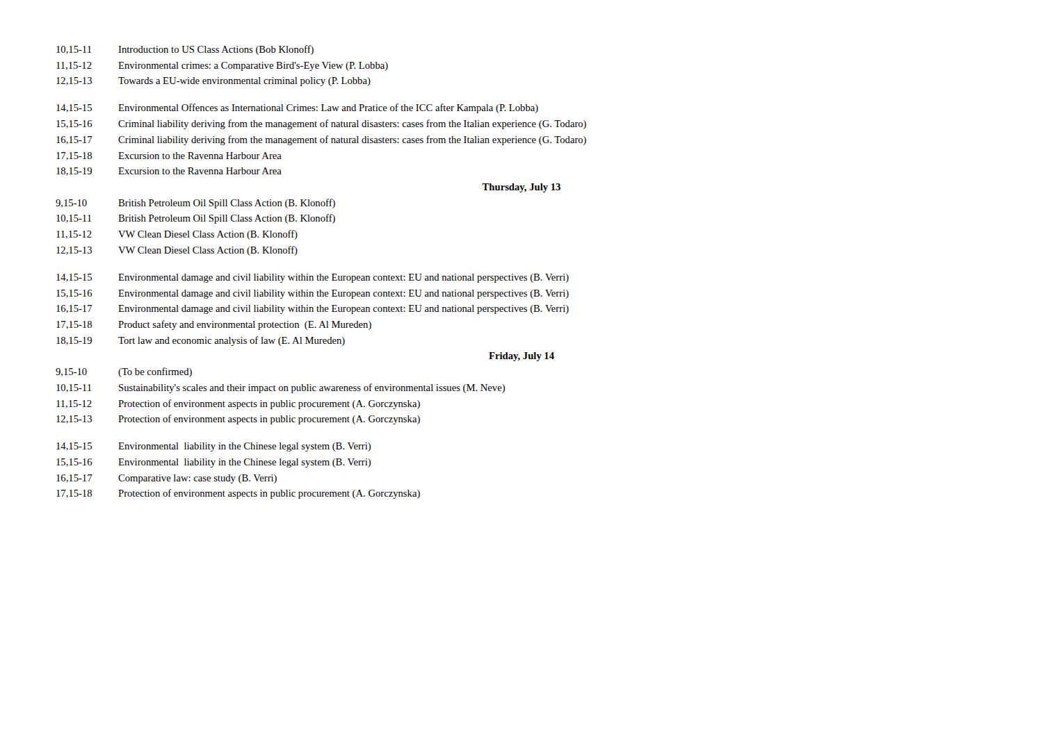| 10,15-11 | Introduction to US Class Actions (Bob Klonoff) |
| 11,15-12 | Environmental crimes: a Comparative Bird's-Eye View (P. Lobba) |
| 12,15-13 | Towards a EU-wide environmental criminal policy (P. Lobba) |
| 14,15-15 | Environmental Offences as International Crimes: Law and Pratice of the ICC after Kampala (P. Lobba) |
| 15,15-16 | Criminal liability deriving from the management of natural disasters: cases from the Italian experience (G. Todaro) |
| 16,15-17 | Criminal liability deriving from the management of natural disasters: cases from the Italian experience (G. Todaro) |
| 17,15-18 | Excursion to the Ravenna Harbour Area |
| 18,15-19 | Excursion to the Ravenna Harbour Area |
| Thursday, July 13 |
| 9,15-10 | British Petroleum Oil Spill Class Action (B. Klonoff) |
| 10,15-11 | British Petroleum Oil Spill Class Action (B. Klonoff) |
| 11,15-12 | VW Clean Diesel Class Action (B. Klonoff) |
| 12,15-13 | VW Clean Diesel Class Action (B. Klonoff) |
| 14,15-15 | Environmental damage and civil liability within the European context: EU and national perspectives (B. Verri) |
| 15,15-16 | Environmental damage and civil liability within the European context: EU and national perspectives (B. Verri) |
| 16,15-17 | Environmental damage and civil liability within the European context: EU and national perspectives (B. Verri) |
| 17,15-18 | Product safety and environmental protection (E. Al Mureden) |
| 18,15-19 | Tort law and economic analysis of law (E. Al Mureden) |
| Friday, July 14 |
| 9,15-10 | (To be confirmed) |
| 10,15-11 | Sustainability's scales and their impact on public awareness of environmental issues (M. Neve) |
| 11,15-12 | Protection of environment aspects in public procurement (A. Gorczynska) |
| 12,15-13 | Protection of environment aspects in public procurement (A. Gorczynska) |
| 14,15-15 | Environmental liability in the Chinese legal system (B. Verri) |
| 15,15-16 | Environmental liability in the Chinese legal system (B. Verri) |
| 16,15-17 | Comparative law: case study (B. Verri) |
| 17,15-18 | Protection of environment aspects in public procurement (A. Gorczynska) |